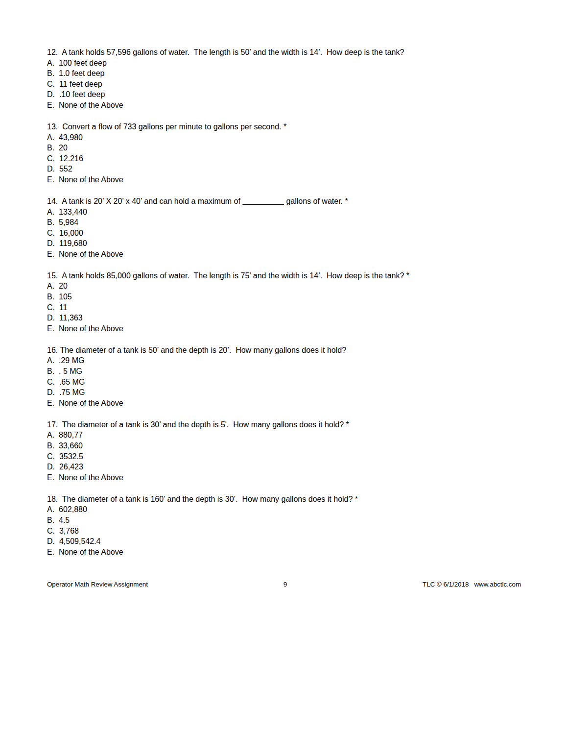12. A tank holds 57,596 gallons of water. The length is 50’ and the width is 14’. How deep is the tank?
A. 100 feet deep
B. 1.0 feet deep
C. 11 feet deep
D. .10 feet deep
E. None of the Above
13. Convert a flow of 733 gallons per minute to gallons per second. *
A. 43,980
B. 20
C. 12.216
D. 552
E. None of the Above
14. A tank is 20’ X 20’ x 40’ and can hold a maximum of gallons of water. *
A. 133,440
B. 5,984
C. 16,000
D. 119,680
E. None of the Above
15. A tank holds 85,000 gallons of water. The length is 75’ and the width is 14’. How deep is the tank? *
A. 20
B. 105
C. 11
D. 11,363
E. None of the Above
16. The diameter of a tank is 50’ and the depth is 20’. How many gallons does it hold?
A. .29 MG
B. . 5 MG
C. .65 MG
D. .75 MG
E. None of the Above
17. The diameter of a tank is 30’ and the depth is 5'. How many gallons does it hold? *
A. 880,77
B. 33,660
C. 3532.5
D. 26,423
E. None of the Above
18. The diameter of a tank is 160’ and the depth is 30’. How many gallons does it hold? *
A. 602,880
B. 4.5
C. 3,768
D. 4,509,542.4
E. None of the Above
Operator Math Review Assignment 9 TLC © 6/1/2018 www.abctlc.com